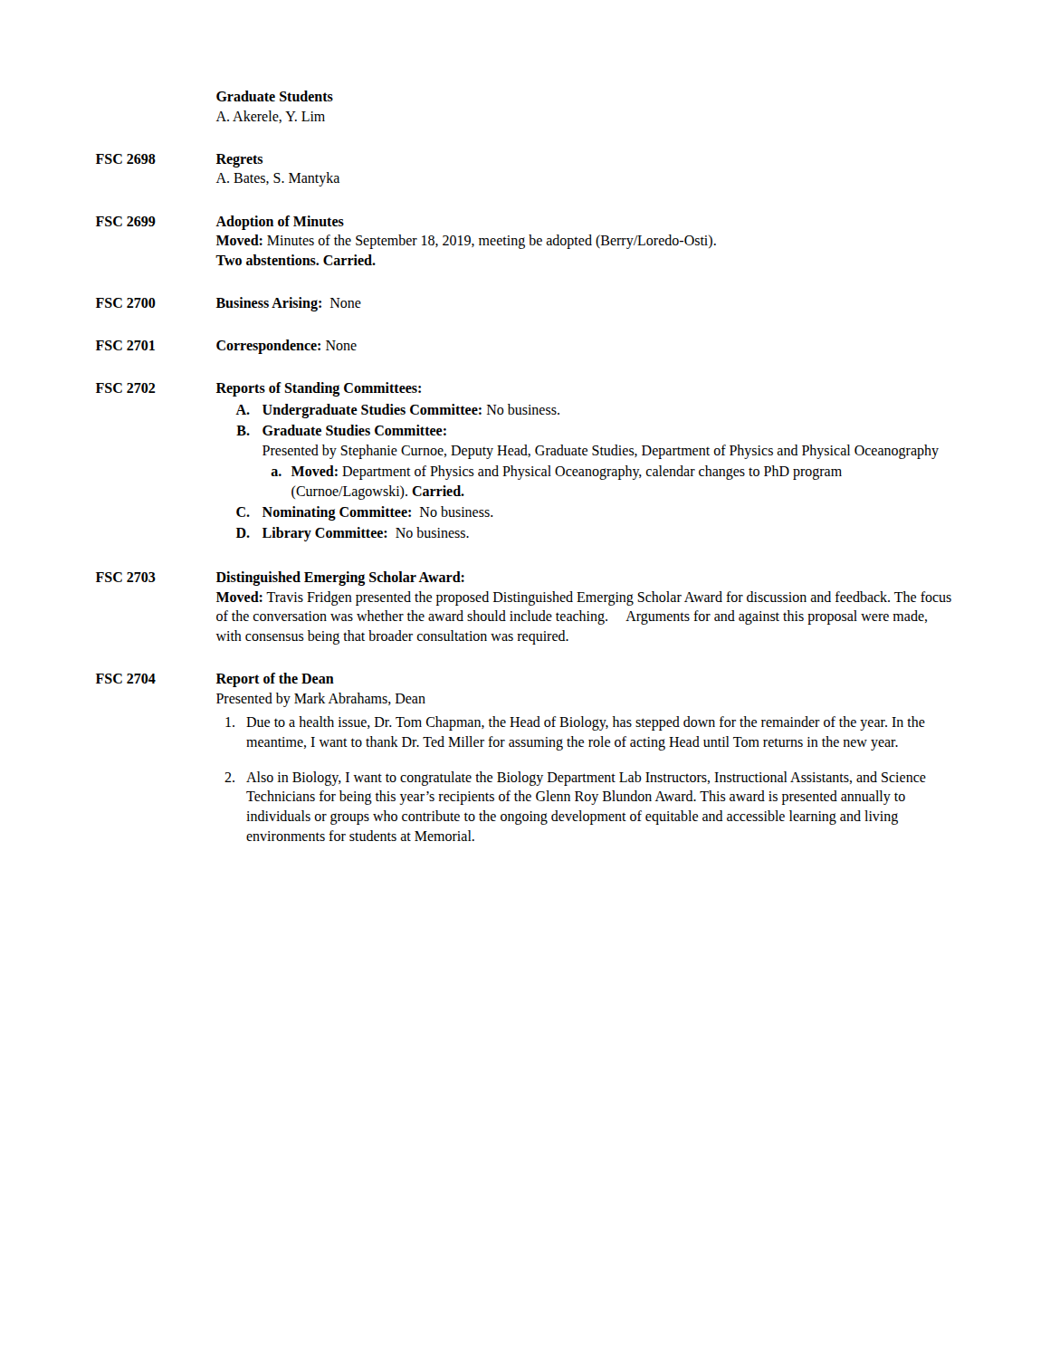| | Graduate Students A. Akerele, Y. Lim |
| FSC 2698 | Regrets A. Bates, S. Mantyka |
| FSC 2699 | Adoption of Minutes Moved: Minutes of the September 18, 2019, meeting be adopted (Berry/Loredo-Osti). Two abstentions. Carried. |
| FSC 2700 | Business Arising: None |
| FSC 2701 | Correspondence: None |
| FSC 2702 | Reports of Standing Committees: Undergraduate Studies Committee: No business. Graduate Studies Committee: Presented by Stephanie Curnoe, Deputy Head, Graduate Studies, Department of Physics and Physical Oceanography Moved: Department of Physics and Physical Oceanography, calendar changes to PhD program (Curnoe/Lagowski). Carried. Nominating Committee: No business. Library Committee: No business. |
| FSC 2703 | Distinguished Emerging Scholar Award: Moved: Travis Fridgen presented the proposed Distinguished Emerging Scholar Award for discussion and feedback. The focus of the conversation was whether the award should include teaching. Arguments for and against this proposal were made, with consensus being that broader consultation was required. |
| FSC 2704 | Report of the Dean Presented by Mark Abrahams, Dean Due to a health issue, Dr. Tom Chapman, the Head of Biology, has stepped down for the remainder of the year. In the meantime, I want to thank Dr. Ted Miller for assuming the role of acting Head until Tom returns in the new year. Also in Biology, I want to congratulate the Biology Department Lab Instructors, Instructional Assistants, and Science Technicians for being this year’s recipients of the Glenn Roy Blundon Award. This award is presented annually to individuals or groups who contribute to the ongoing development of equitable and accessible learning and living environments for students at Memorial. |